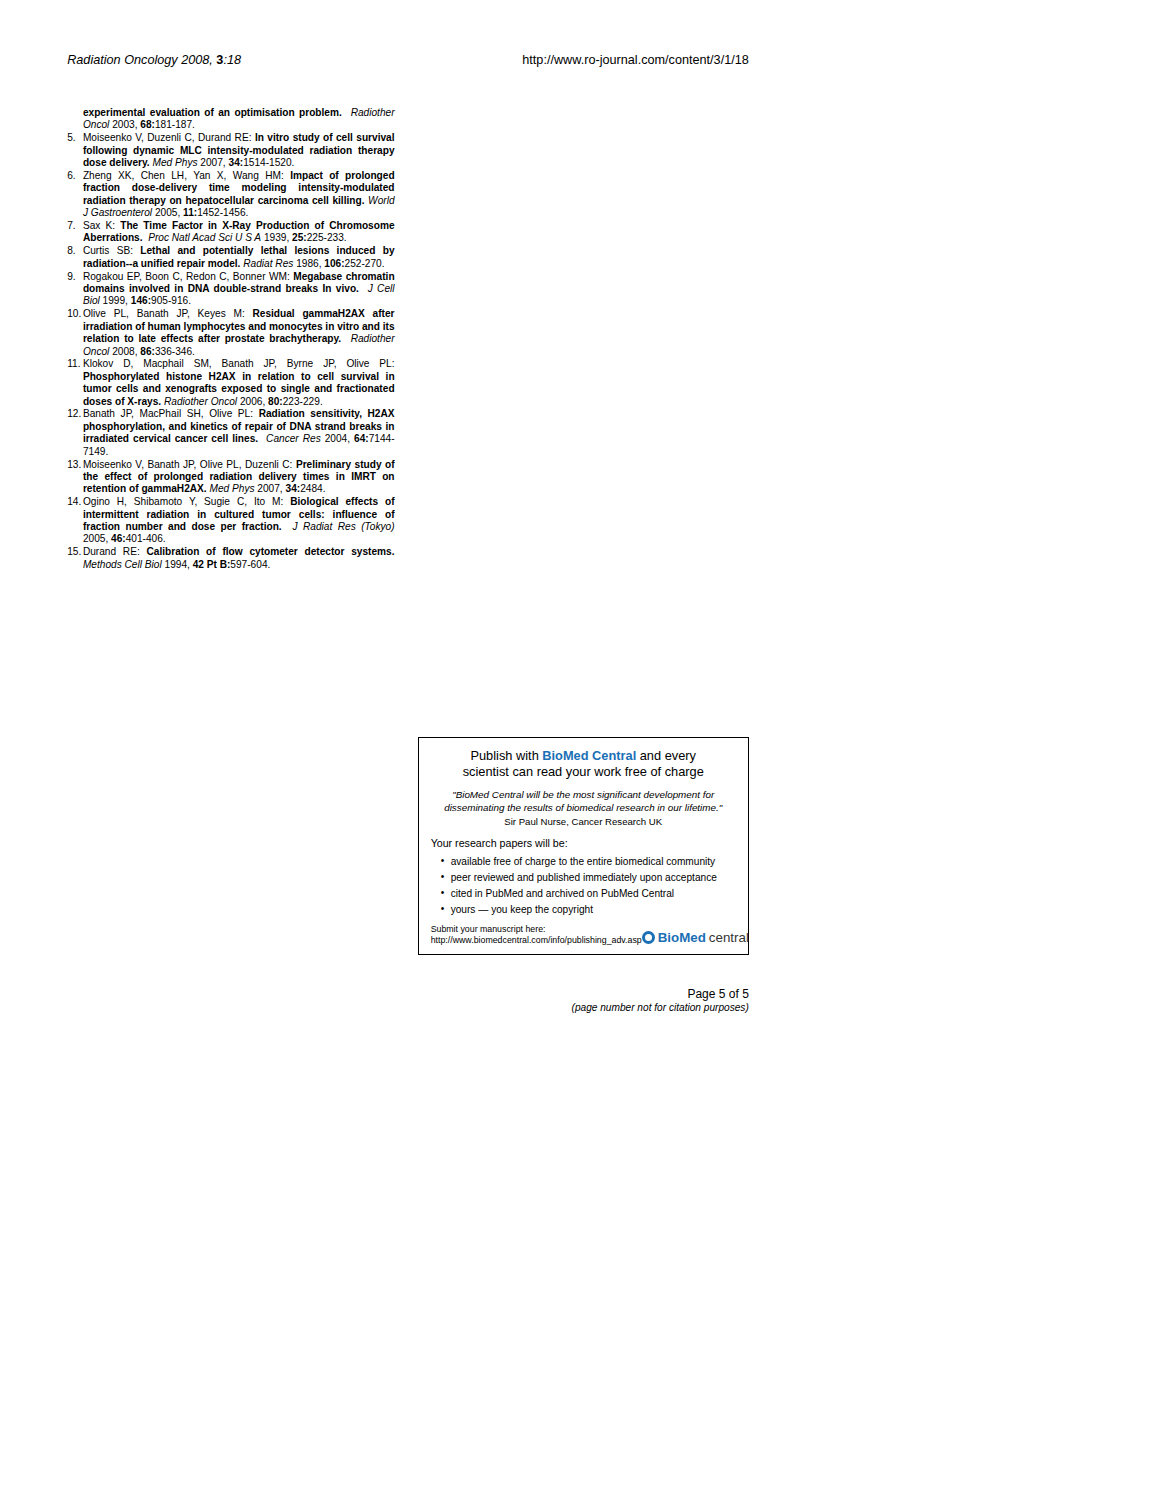Radiation Oncology 2008, 3:18
http://www.ro-journal.com/content/3/1/18
experimental evaluation of an optimisation problem. Radiother Oncol 2003, 68: 181-187.
5. Moiseenko V, Duzenli C, Durand RE: In vitro study of cell survival following dynamic MLC intensity-modulated radiation therapy dose delivery. Med Phys 2007, 34: 1514-1520.
6. Zheng XK, Chen LH, Yan X, Wang HM: Impact of prolonged fraction dose-delivery time modeling intensity-modulated radiation therapy on hepatocellular carcinoma cell killing. World J Gastroenterol 2005, 11: 1452-1456.
7. Sax K: The Time Factor in X-Ray Production of Chromosome Aberrations. Proc Natl Acad Sci U S A 1939, 25: 225-233.
8. Curtis SB: Lethal and potentially lethal lesions induced by radiation--a unified repair model. Radiat Res 1986, 106: 252-270.
9. Rogakou EP, Boon C, Redon C, Bonner WM: Megabase chromatin domains involved in DNA double-strand breaks In vivo. J Cell Biol 1999, 146: 905-916.
10. Olive PL, Banath JP, Keyes M: Residual gammaH2AX after irradiation of human lymphocytes and monocytes in vitro and its relation to late effects after prostate brachytherapy. Radiother Oncol 2008, 86: 336-346.
11. Klokov D, Macphail SM, Banath JP, Byrne JP, Olive PL: Phosphorylated histone H2AX in relation to cell survival in tumor cells and xenografts exposed to single and fractionated doses of X-rays. Radiother Oncol 2006, 80: 223-229.
12. Banath JP, MacPhail SH, Olive PL: Radiation sensitivity, H2AX phosphorylation, and kinetics of repair of DNA strand breaks in irradiated cervical cancer cell lines. Cancer Res 2004, 64: 7144-7149.
13. Moiseenko V, Banath JP, Olive PL, Duzenli C: Preliminary study of the effect of prolonged radiation delivery times in IMRT on retention of gammaH2AX. Med Phys 2007, 34: 2484.
14. Ogino H, Shibamoto Y, Sugie C, Ito M: Biological effects of intermittent radiation in cultured tumor cells: influence of fraction number and dose per fraction. J Radiat Res (Tokyo) 2005, 46: 401-406.
15. Durand RE: Calibration of flow cytometer detector systems. Methods Cell Biol 1994, 42 Pt B: 597-604.
Publish with BioMed Central and every scientist can read your work free of charge
"BioMed Central will be the most significant development for disseminating the results of biomedical research in our lifetime."
Sir Paul Nurse, Cancer Research UK
Your research papers will be:
available free of charge to the entire biomedical community
peer reviewed and published immediately upon acceptance
cited in PubMed and archived on PubMed Central
yours — you keep the copyright
Submit your manuscript here:
http://www.biomedcentral.com/info/publishing_adv.asp
BioMed central
Page 5 of 5
(page number not for citation purposes)